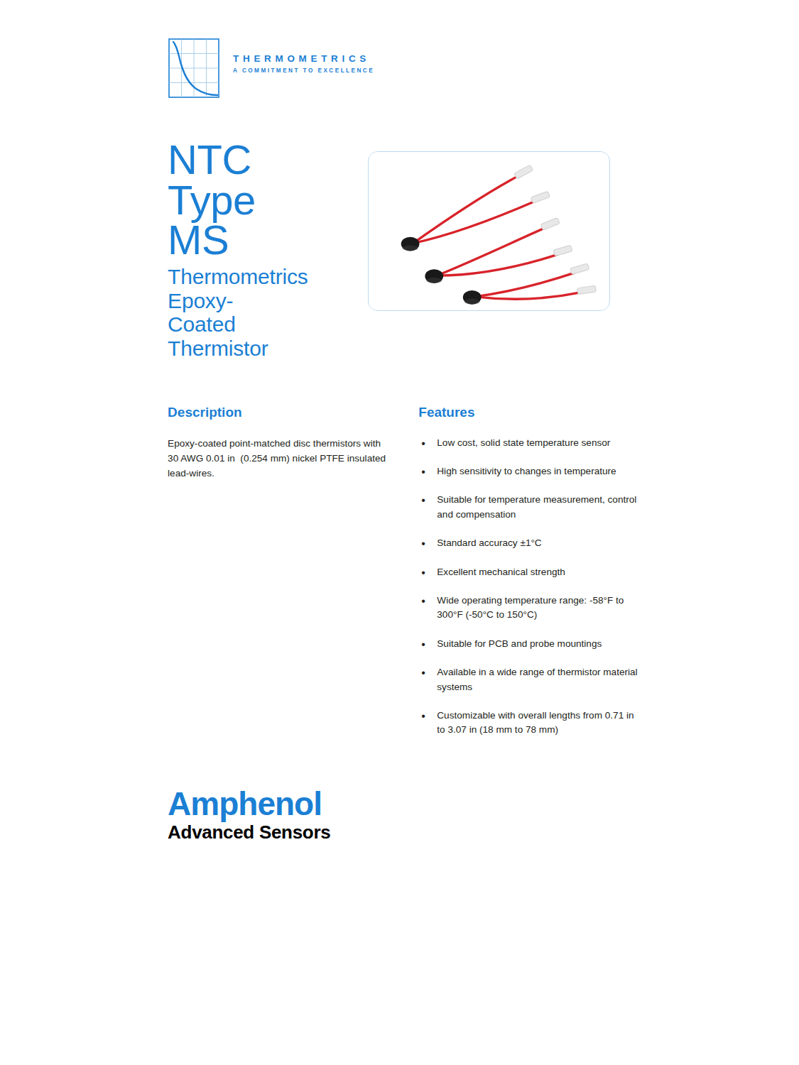THERMOMETRICS
A COMMITMENT TO EXCELLENCE
NTC Type MS
Thermometrics Epoxy-
Coated Thermistor
Description
Epoxy-coated point-matched disc thermistors with 30 AWG 0.01 in (0.254 mm) nickel PTFE insulated lead-wires.
Features
Low cost, solid state temperature sensor
High sensitivity to changes in temperature
Suitable for temperature measurement, control and compensation
Standard accuracy ±1°C
Excellent mechanical strength
Wide operating temperature range: -58°F to 300°F (-50°C to 150°C)
Suitable for PCB and probe mountings
Available in a wide range of thermistor material systems
Customizable with overall lengths from 0.71 in to 3.07 in (18 mm to 78 mm)
Amphenol
Advanced Sensors